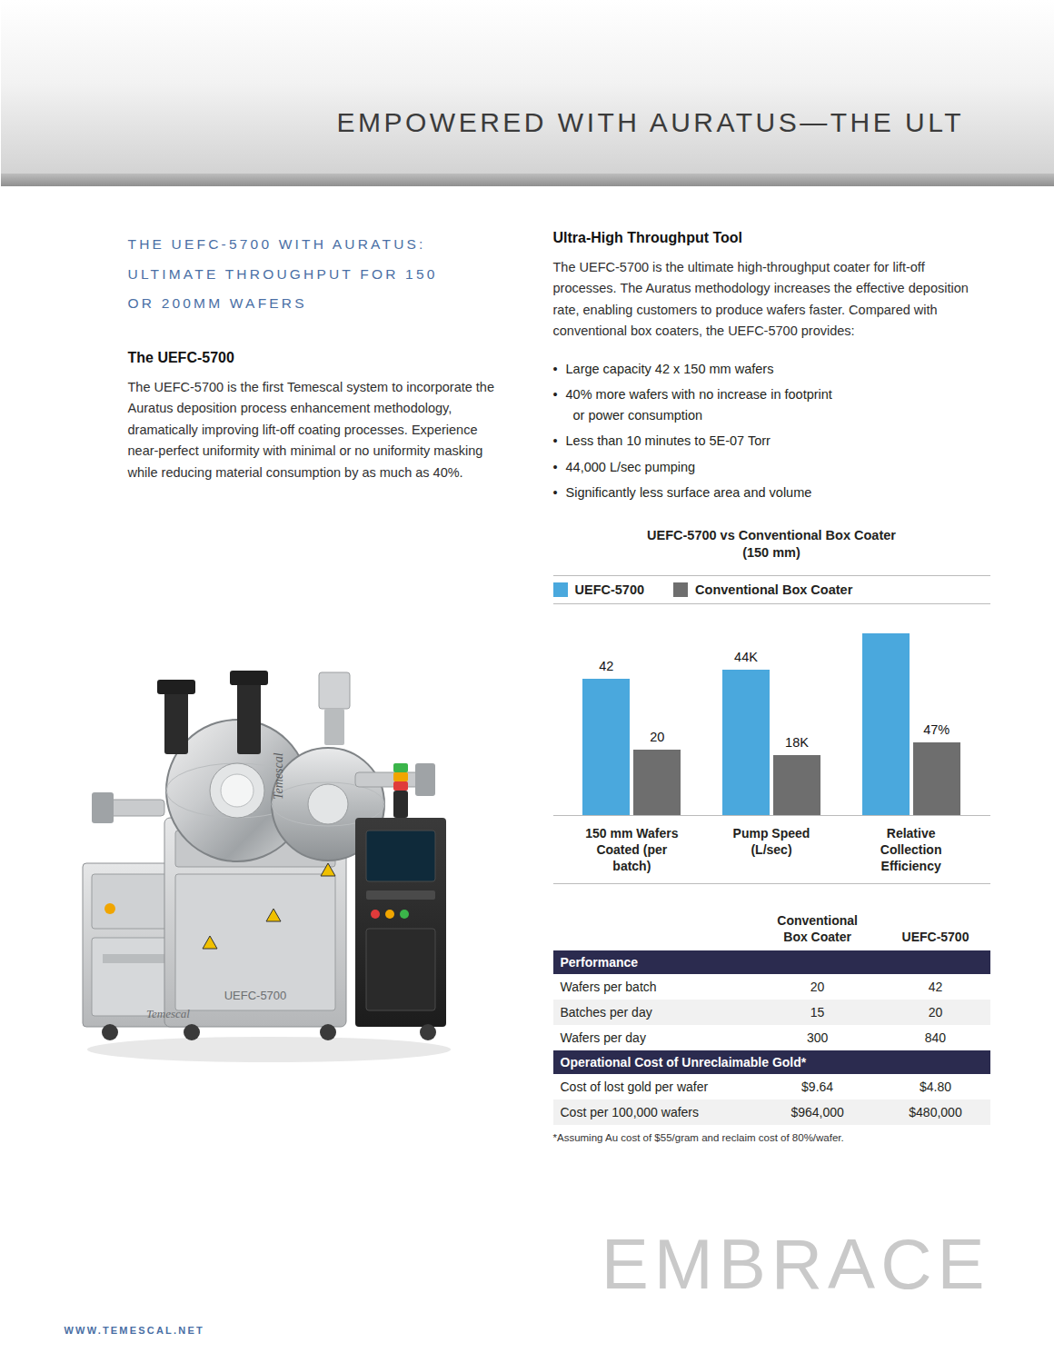EMPOWERED WITH AURATUS—THE ULT
THE UEFC-5700 WITH AURATUS:
ULTIMATE THROUGHPUT FOR 150
OR 200MM WAFERS
The UEFC-5700
The UEFC-5700 is the first Temescal system to incorporate the Auratus deposition process enhancement methodology, dramatically improving lift-off coating processes. Experience near-perfect uniformity with minimal or no uniformity masking while reducing material consumption by as much as 40%.
Ultra-High Throughput Tool
The UEFC-5700 is the ultimate high-throughput coater for lift-off processes. The Auratus methodology increases the effective deposition rate, enabling customers to produce wafers faster. Compared with conventional box coaters, the UEFC-5700 provides:
Large capacity 42 x 150 mm wafers
40% more wafers with no increase in footprintor power consumption
Less than 10 minutes to 5E-07 Torr
44,000 L/sec pumping
Significantly less surface area and volume
UEFC-5700 vs Conventional Box Coater
(150 mm)
UEFC-5700
Conventional Box Coater
42
20
44K
18K
47%
150 mm Wafers
Coated (per batch)
Pump Speed
(L/sec)
Relative
Collection
Efficiency
| | Conventional Box Coater | UEFC-5700 |
| --- | --- | --- |
| Performance |
| Wafers per batch | 20 | 42 |
| Batches per day | 15 | 20 |
| Wafers per day | 300 | 840 |
| Operational Cost of Unreclaimable Gold* |
| Cost of lost gold per wafer | $9.64 | $4.80 |
| Cost per 100,000 wafers | $964,000 | $480,000 |
*Assuming Au cost of $55/gram and reclaim cost of 80%/wafer.
UEFC-5700 Temescal Temescal
EMBRACE
WWW.TEMESCAL.NET